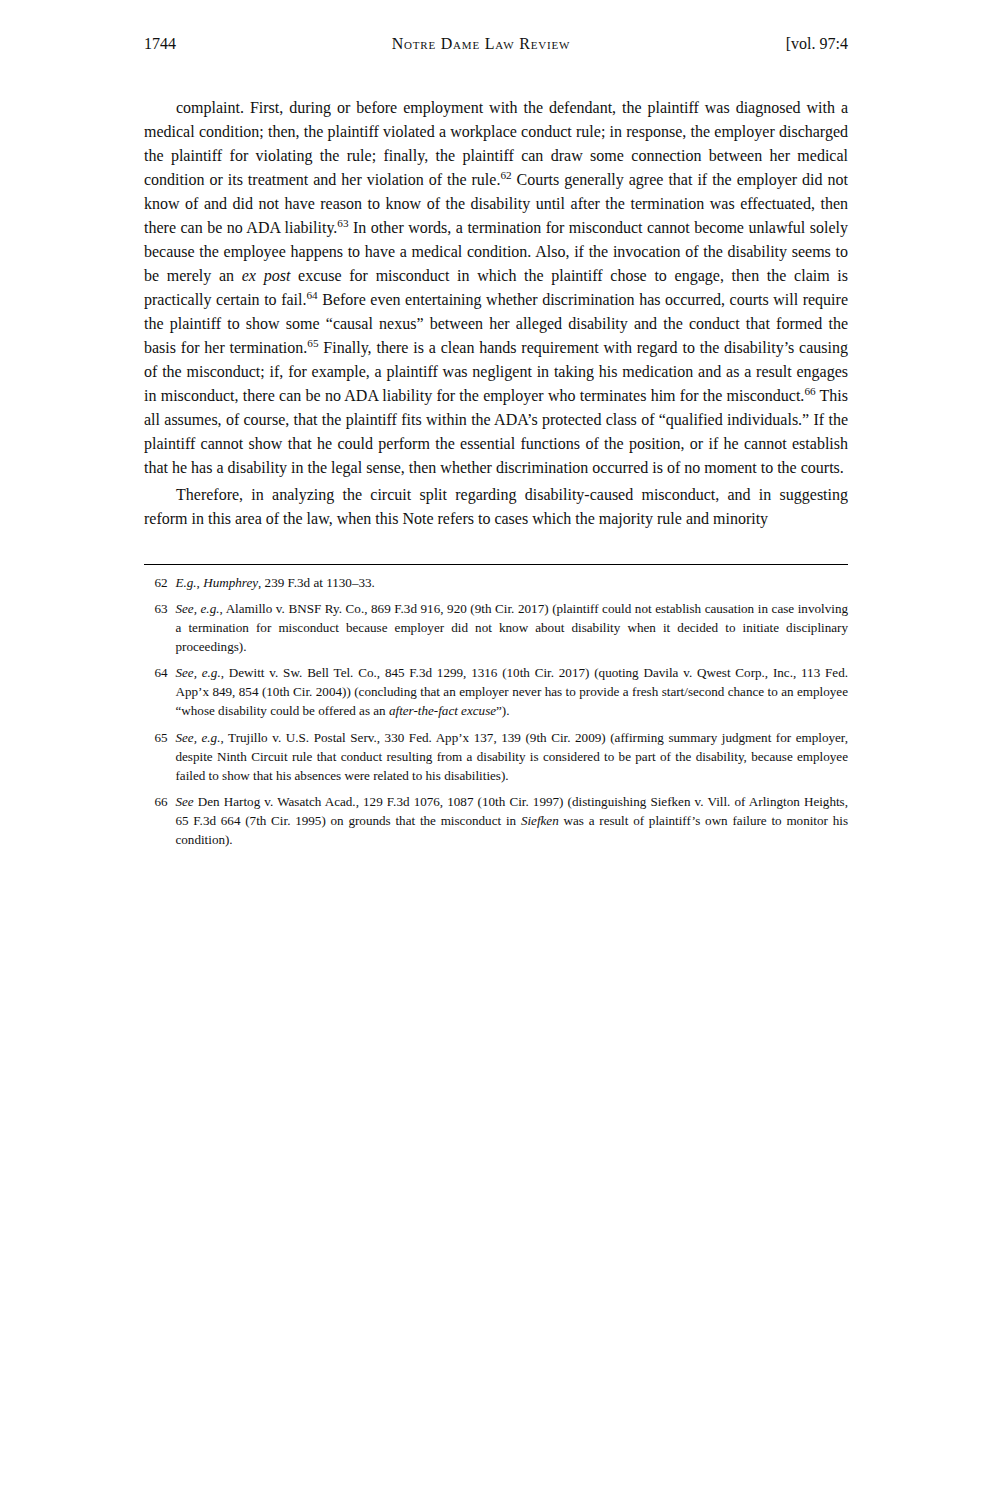1744 Notre Dame Law Review [vol. 97:4
complaint. First, during or before employment with the defendant, the plaintiff was diagnosed with a medical condition; then, the plaintiff violated a workplace conduct rule; in response, the employer discharged the plaintiff for violating the rule; finally, the plaintiff can draw some connection between her medical condition or its treatment and her violation of the rule.62 Courts generally agree that if the employer did not know of and did not have reason to know of the disability until after the termination was effectuated, then there can be no ADA liability.63 In other words, a termination for misconduct cannot become unlawful solely because the employee happens to have a medical condition. Also, if the invocation of the disability seems to be merely an ex post excuse for misconduct in which the plaintiff chose to engage, then the claim is practically certain to fail.64 Before even entertaining whether discrimination has occurred, courts will require the plaintiff to show some “causal nexus” between her alleged disability and the conduct that formed the basis for her termination.65 Finally, there is a clean hands requirement with regard to the disability’s causing of the misconduct; if, for example, a plaintiff was negligent in taking his medication and as a result engages in misconduct, there can be no ADA liability for the employer who terminates him for the misconduct.66 This all assumes, of course, that the plaintiff fits within the ADA’s protected class of “qualified individuals.” If the plaintiff cannot show that he could perform the essential functions of the position, or if he cannot establish that he has a disability in the legal sense, then whether discrimination occurred is of no moment to the courts.
Therefore, in analyzing the circuit split regarding disability-caused misconduct, and in suggesting reform in this area of the law, when this Note refers to cases which the majority rule and minority
E.g., Humphrey, 239 F.3d at 1130–33.
See, e.g., Alamillo v. BNSF Ry. Co., 869 F.3d 916, 920 (9th Cir. 2017) (plaintiff could not establish causation in case involving a termination for misconduct because employer did not know about disability when it decided to initiate disciplinary proceedings).
See, e.g., Dewitt v. Sw. Bell Tel. Co., 845 F.3d 1299, 1316 (10th Cir. 2017) (quoting Davila v. Qwest Corp., Inc., 113 Fed. App’x 849, 854 (10th Cir. 2004)) (concluding that an employer never has to provide a fresh start/second chance to an employee “whose disability could be offered as an after-the-fact excuse”).
See, e.g., Trujillo v. U.S. Postal Serv., 330 Fed. App’x 137, 139 (9th Cir. 2009) (affirming summary judgment for employer, despite Ninth Circuit rule that conduct resulting from a disability is considered to be part of the disability, because employee failed to show that his absences were related to his disabilities).
See Den Hartog v. Wasatch Acad., 129 F.3d 1076, 1087 (10th Cir. 1997) (distinguishing Siefken v. Vill. of Arlington Heights, 65 F.3d 664 (7th Cir. 1995) on grounds that the misconduct in Siefken was a result of plaintiff’s own failure to monitor his condition).